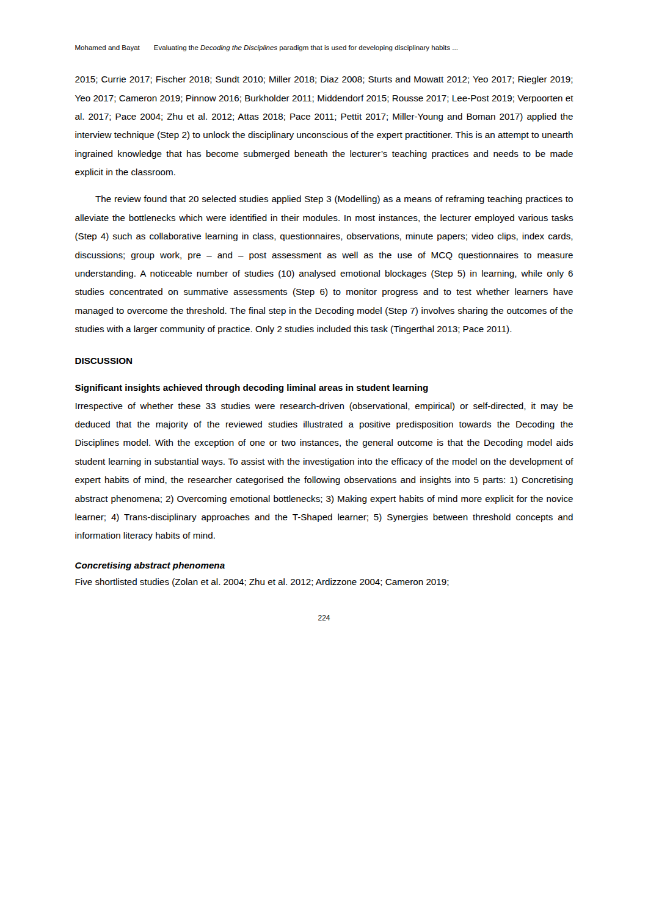Mohamed and Bayat Evaluating the Decoding the Disciplines paradigm that is used for developing disciplinary habits ...
2015; Currie 2017; Fischer 2018; Sundt 2010; Miller 2018; Diaz 2008; Sturts and Mowatt 2012; Yeo 2017; Riegler 2019; Yeo 2017; Cameron 2019; Pinnow 2016; Burkholder 2011; Middendorf 2015; Rousse 2017; Lee-Post 2019; Verpoorten et al. 2017; Pace 2004; Zhu et al. 2012; Attas 2018; Pace 2011; Pettit 2017; Miller-Young and Boman 2017) applied the interview technique (Step 2) to unlock the disciplinary unconscious of the expert practitioner. This is an attempt to unearth ingrained knowledge that has become submerged beneath the lecturer’s teaching practices and needs to be made explicit in the classroom.
The review found that 20 selected studies applied Step 3 (Modelling) as a means of reframing teaching practices to alleviate the bottlenecks which were identified in their modules. In most instances, the lecturer employed various tasks (Step 4) such as collaborative learning in class, questionnaires, observations, minute papers; video clips, index cards, discussions; group work, pre – and – post assessment as well as the use of MCQ questionnaires to measure understanding. A noticeable number of studies (10) analysed emotional blockages (Step 5) in learning, while only 6 studies concentrated on summative assessments (Step 6) to monitor progress and to test whether learners have managed to overcome the threshold. The final step in the Decoding model (Step 7) involves sharing the outcomes of the studies with a larger community of practice. Only 2 studies included this task (Tingerthal 2013; Pace 2011).
DISCUSSION
Significant insights achieved through decoding liminal areas in student learning
Irrespective of whether these 33 studies were research-driven (observational, empirical) or self-directed, it may be deduced that the majority of the reviewed studies illustrated a positive predisposition towards the Decoding the Disciplines model. With the exception of one or two instances, the general outcome is that the Decoding model aids student learning in substantial ways. To assist with the investigation into the efficacy of the model on the development of expert habits of mind, the researcher categorised the following observations and insights into 5 parts: 1) Concretising abstract phenomena; 2) Overcoming emotional bottlenecks; 3) Making expert habits of mind more explicit for the novice learner; 4) Trans-disciplinary approaches and the T-Shaped learner; 5) Synergies between threshold concepts and information literacy habits of mind.
Concretising abstract phenomena
Five shortlisted studies (Zolan et al. 2004; Zhu et al. 2012; Ardizzone 2004; Cameron 2019;
224